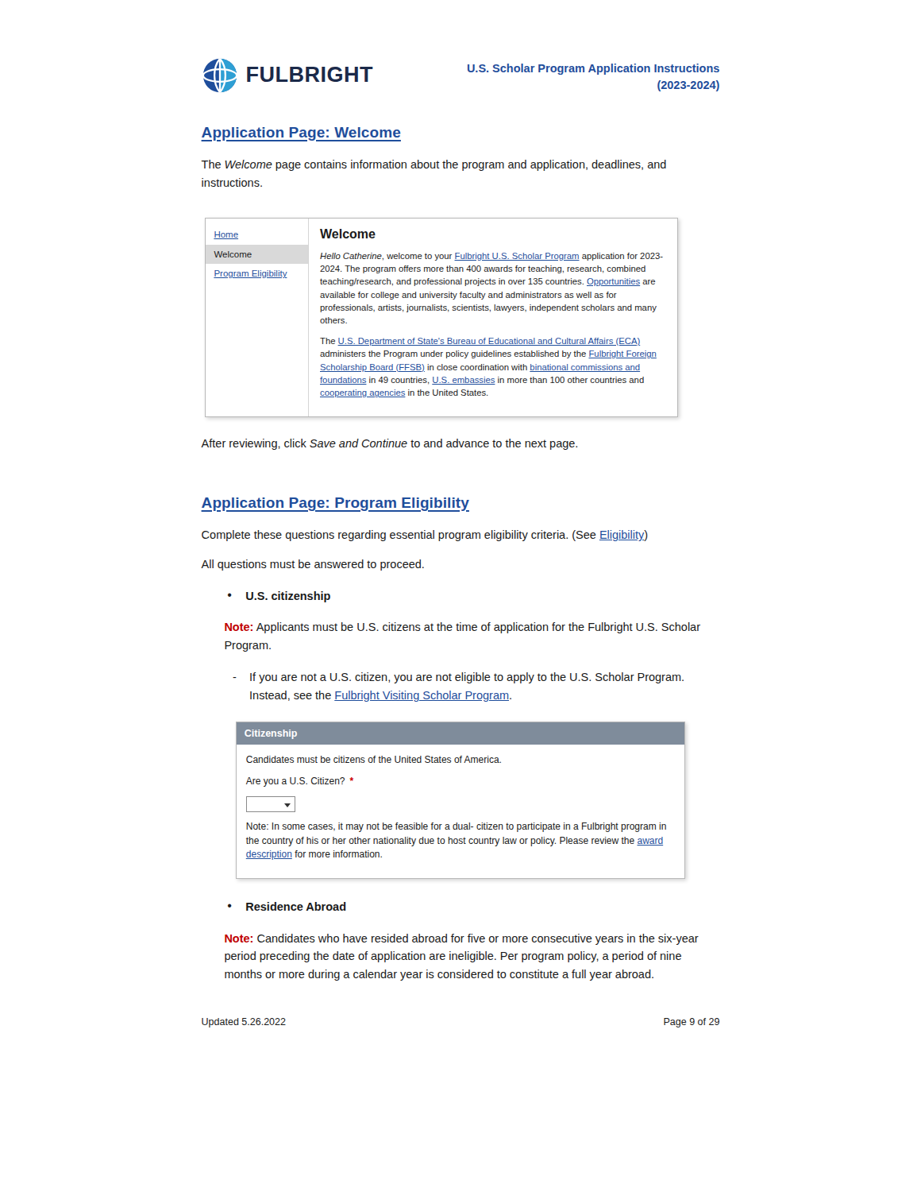FULBRIGHT
U.S. Scholar Program Application Instructions
(2023-2024)
Application Page: Welcome
The Welcome page contains information about the program and application, deadlines, and instructions.
Home
Welcome
Program Eligibility
Welcome
Hello Catherine, welcome to your Fulbright U.S. Scholar Program application for 2023-2024. The program offers more than 400 awards for teaching, research, combined teaching/research, and professional projects in over 135 countries. Opportunities are available for college and university faculty and administrators as well as for professionals, artists, journalists, scientists, lawyers, independent scholars and many others.
The U.S. Department of State's Bureau of Educational and Cultural Affairs (ECA) administers the Program under policy guidelines established by the Fulbright Foreign Scholarship Board (FFSB) in close coordination with binational commissions and foundations in 49 countries, U.S. embassies in more than 100 other countries and cooperating agencies in the United States.
After reviewing, click Save and Continue to and advance to the next page.
Application Page: Program Eligibility
Complete these questions regarding essential program eligibility criteria. (See Eligibility)
All questions must be answered to proceed.
U.S. citizenship
Note: Applicants must be U.S. citizens at the time of application for the Fulbright U.S. Scholar Program.
If you are not a U.S. citizen, you are not eligible to apply to the U.S. Scholar Program. Instead, see the Fulbright Visiting Scholar Program.
Citizenship
Candidates must be citizens of the United States of America.
Are you a U.S. Citizen?*
Note: In some cases, it may not be feasible for a dual- citizen to participate in a Fulbright program in the country of his or her other nationality due to host country law or policy. Please review the award description for more information.
Residence Abroad
Note: Candidates who have resided abroad for five or more consecutive years in the six-year period preceding the date of application are ineligible. Per program policy, a period of nine months or more during a calendar year is considered to constitute a full year abroad.
Updated 5.26.2022
Page 9 of 29